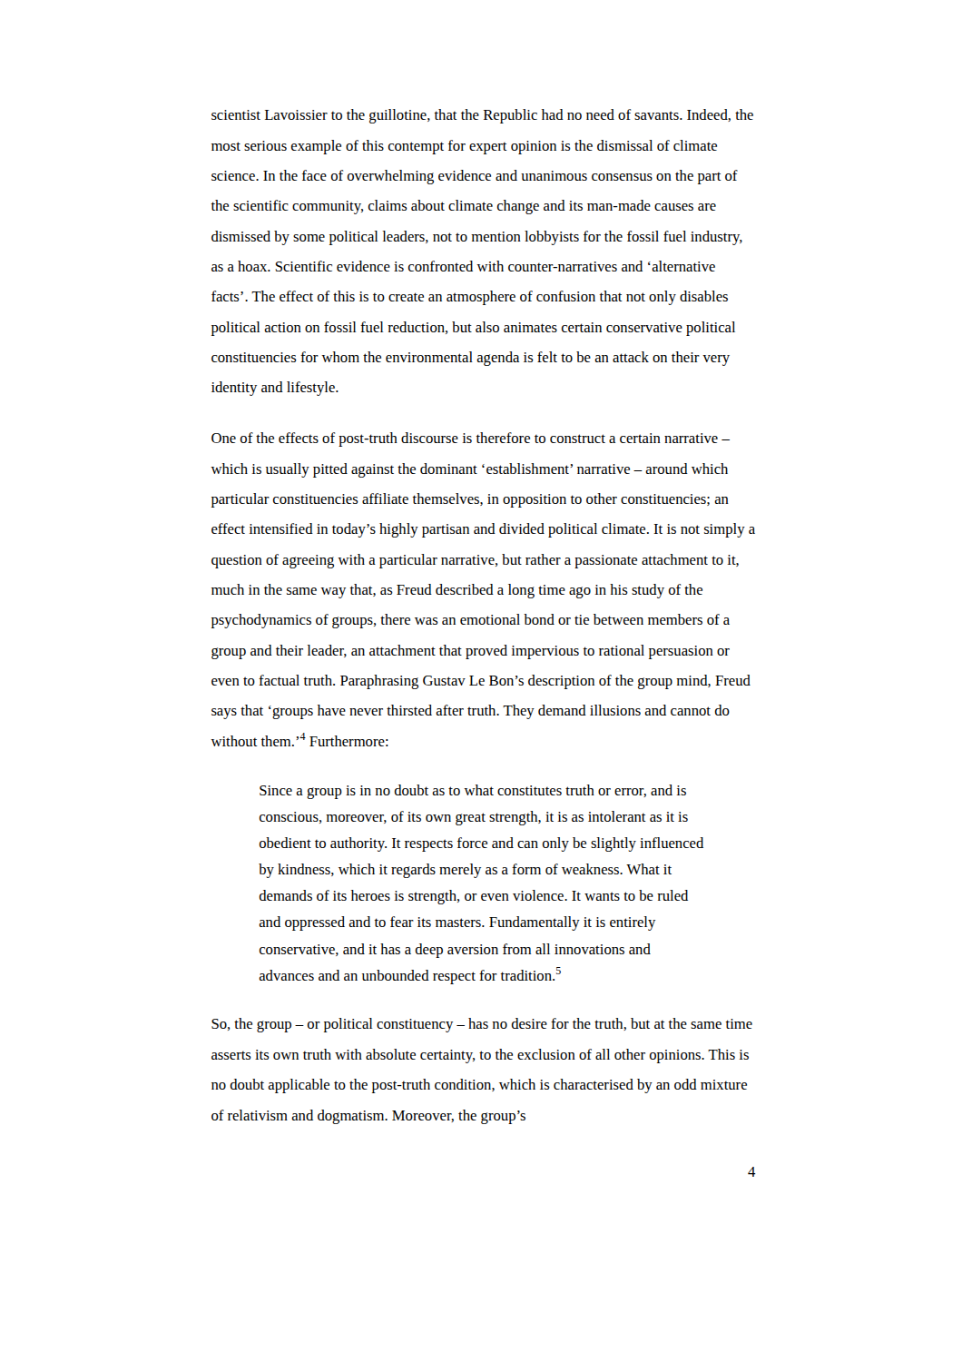scientist Lavoissier to the guillotine, that the Republic had no need of savants. Indeed, the most serious example of this contempt for expert opinion is the dismissal of climate science. In the face of overwhelming evidence and unanimous consensus on the part of the scientific community, claims about climate change and its man-made causes are dismissed by some political leaders, not to mention lobbyists for the fossil fuel industry, as a hoax. Scientific evidence is confronted with counter-narratives and ‘alternative facts’. The effect of this is to create an atmosphere of confusion that not only disables political action on fossil fuel reduction, but also animates certain conservative political constituencies for whom the environmental agenda is felt to be an attack on their very identity and lifestyle.
One of the effects of post-truth discourse is therefore to construct a certain narrative – which is usually pitted against the dominant ‘establishment’ narrative – around which particular constituencies affiliate themselves, in opposition to other constituencies; an effect intensified in today’s highly partisan and divided political climate. It is not simply a question of agreeing with a particular narrative, but rather a passionate attachment to it, much in the same way that, as Freud described a long time ago in his study of the psychodynamics of groups, there was an emotional bond or tie between members of a group and their leader, an attachment that proved impervious to rational persuasion or even to factual truth. Paraphrasing Gustav Le Bon’s description of the group mind, Freud says that ‘groups have never thirsted after truth. They demand illusions and cannot do without them.’4 Furthermore:
Since a group is in no doubt as to what constitutes truth or error, and is conscious, moreover, of its own great strength, it is as intolerant as it is obedient to authority. It respects force and can only be slightly influenced by kindness, which it regards merely as a form of weakness. What it demands of its heroes is strength, or even violence. It wants to be ruled and oppressed and to fear its masters. Fundamentally it is entirely conservative, and it has a deep aversion from all innovations and advances and an unbounded respect for tradition.5
So, the group – or political constituency – has no desire for the truth, but at the same time asserts its own truth with absolute certainty, to the exclusion of all other opinions. This is no doubt applicable to the post-truth condition, which is characterised by an odd mixture of relativism and dogmatism. Moreover, the group’s
4